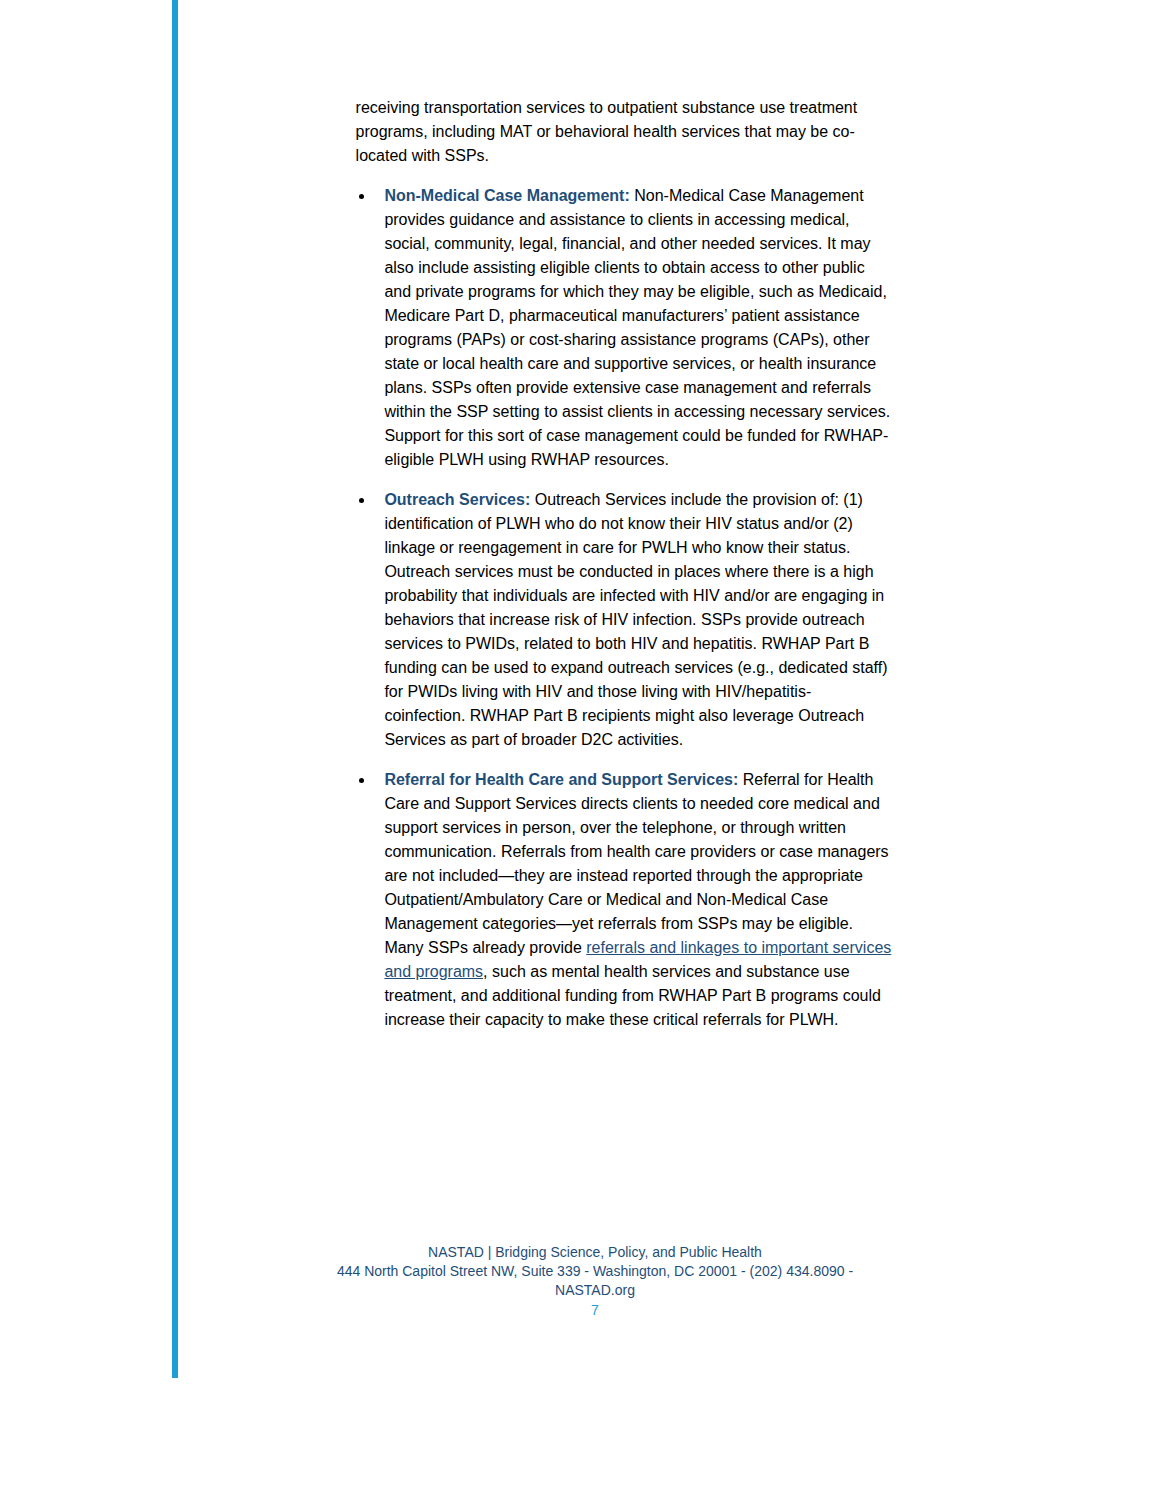receiving transportation services to outpatient substance use treatment programs, including MAT or behavioral health services that may be co-located with SSPs.
Non-Medical Case Management: Non-Medical Case Management provides guidance and assistance to clients in accessing medical, social, community, legal, financial, and other needed services. It may also include assisting eligible clients to obtain access to other public and private programs for which they may be eligible, such as Medicaid, Medicare Part D, pharmaceutical manufacturers’ patient assistance programs (PAPs) or cost-sharing assistance programs (CAPs), other state or local health care and supportive services, or health insurance plans. SSPs often provide extensive case management and referrals within the SSP setting to assist clients in accessing necessary services. Support for this sort of case management could be funded for RWHAP-eligible PLWH using RWHAP resources.
Outreach Services: Outreach Services include the provision of: (1) identification of PLWH who do not know their HIV status and/or (2) linkage or reengagement in care for PWLH who know their status. Outreach services must be conducted in places where there is a high probability that individuals are infected with HIV and/or are engaging in behaviors that increase risk of HIV infection. SSPs provide outreach services to PWIDs, related to both HIV and hepatitis. RWHAP Part B funding can be used to expand outreach services (e.g., dedicated staff) for PWIDs living with HIV and those living with HIV/hepatitis-coinfection. RWHAP Part B recipients might also leverage Outreach Services as part of broader D2C activities.
Referral for Health Care and Support Services: Referral for Health Care and Support Services directs clients to needed core medical and support services in person, over the telephone, or through written communication. Referrals from health care providers or case managers are not included—they are instead reported through the appropriate Outpatient/Ambulatory Care or Medical and Non-Medical Case Management categories—yet referrals from SSPs may be eligible. Many SSPs already provide referrals and linkages to important services and programs, such as mental health services and substance use treatment, and additional funding from RWHAP Part B programs could increase their capacity to make these critical referrals for PLWH.
NASTAD | Bridging Science, Policy, and Public Health
444 North Capitol Street NW, Suite 339 - Washington, DC 20001 - (202) 434.8090 - NASTAD.org
7